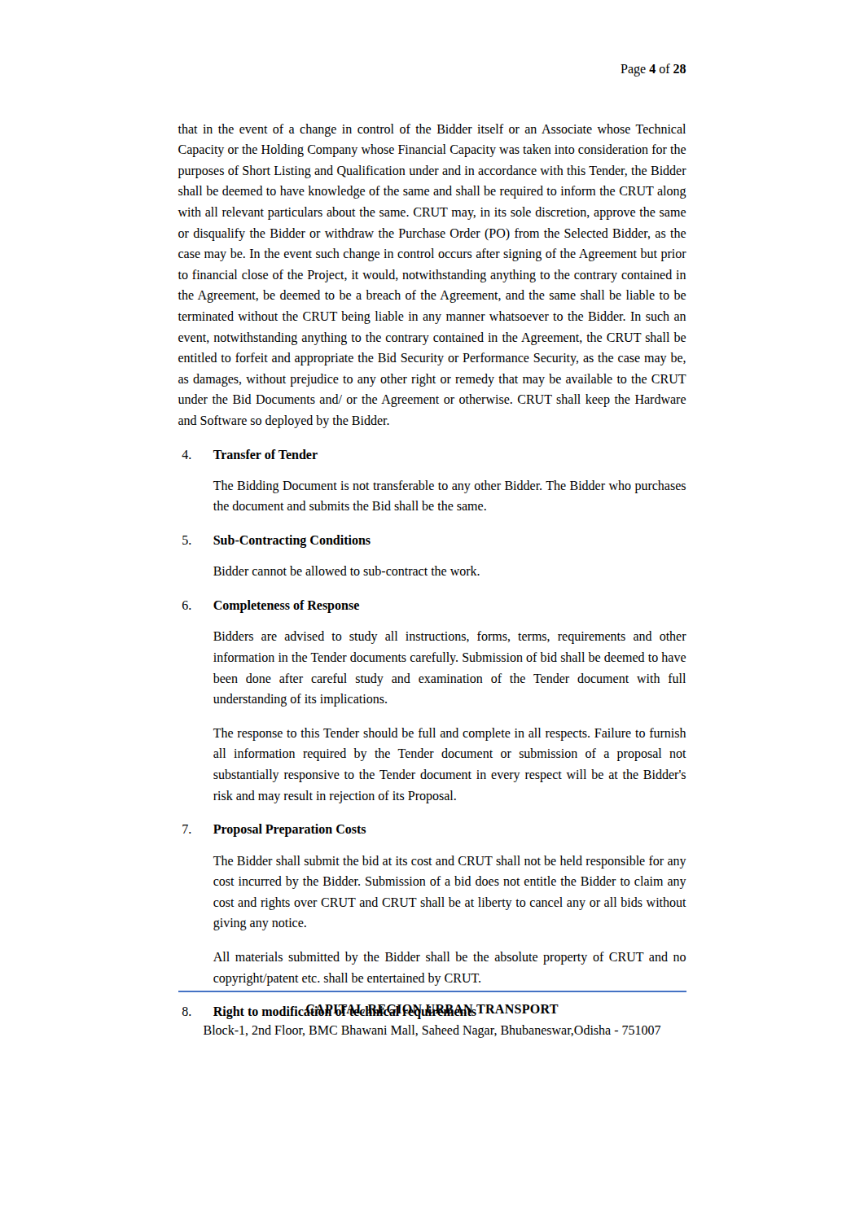Page 4 of 28
that in the event of a change in control of the Bidder itself or an Associate whose Technical Capacity or the Holding Company whose Financial Capacity was taken into consideration for the purposes of Short Listing and Qualification under and in accordance with this Tender, the Bidder shall be deemed to have knowledge of the same and shall be required to inform the CRUT along with all relevant particulars about the same. CRUT may, in its sole discretion, approve the same or disqualify the Bidder or withdraw the Purchase Order (PO) from the Selected Bidder, as the case may be. In the event such change in control occurs after signing of the Agreement but prior to financial close of the Project, it would, notwithstanding anything to the contrary contained in the Agreement, be deemed to be a breach of the Agreement, and the same shall be liable to be terminated without the CRUT being liable in any manner whatsoever to the Bidder. In such an event, notwithstanding anything to the contrary contained in the Agreement, the CRUT shall be entitled to forfeit and appropriate the Bid Security or Performance Security, as the case may be, as damages, without prejudice to any other right or remedy that may be available to the CRUT under the Bid Documents and/ or the Agreement or otherwise. CRUT shall keep the Hardware and Software so deployed by the Bidder.
Transfer of Tender
The Bidding Document is not transferable to any other Bidder. The Bidder who purchases the document and submits the Bid shall be the same.
Sub-Contracting Conditions
Bidder cannot be allowed to sub-contract the work.
Completeness of Response
Bidders are advised to study all instructions, forms, terms, requirements and other information in the Tender documents carefully. Submission of bid shall be deemed to have been done after careful study and examination of the Tender document with full understanding of its implications.
The response to this Tender should be full and complete in all respects. Failure to furnish all information required by the Tender document or submission of a proposal not substantially responsive to the Tender document in every respect will be at the Bidder's risk and may result in rejection of its Proposal.
Proposal Preparation Costs
The Bidder shall submit the bid at its cost and CRUT shall not be held responsible for any cost incurred by the Bidder. Submission of a bid does not entitle the Bidder to claim any cost and rights over CRUT and CRUT shall be at liberty to cancel any or all bids without giving any notice.
All materials submitted by the Bidder shall be the absolute property of CRUT and no copyright/patent etc. shall be entertained by CRUT.
Right to modification of technical requirements
CAPITAL REGION URBAN TRANSPORT
Block-1, 2nd Floor, BMC Bhawani Mall, Saheed Nagar, Bhubaneswar,Odisha - 751007